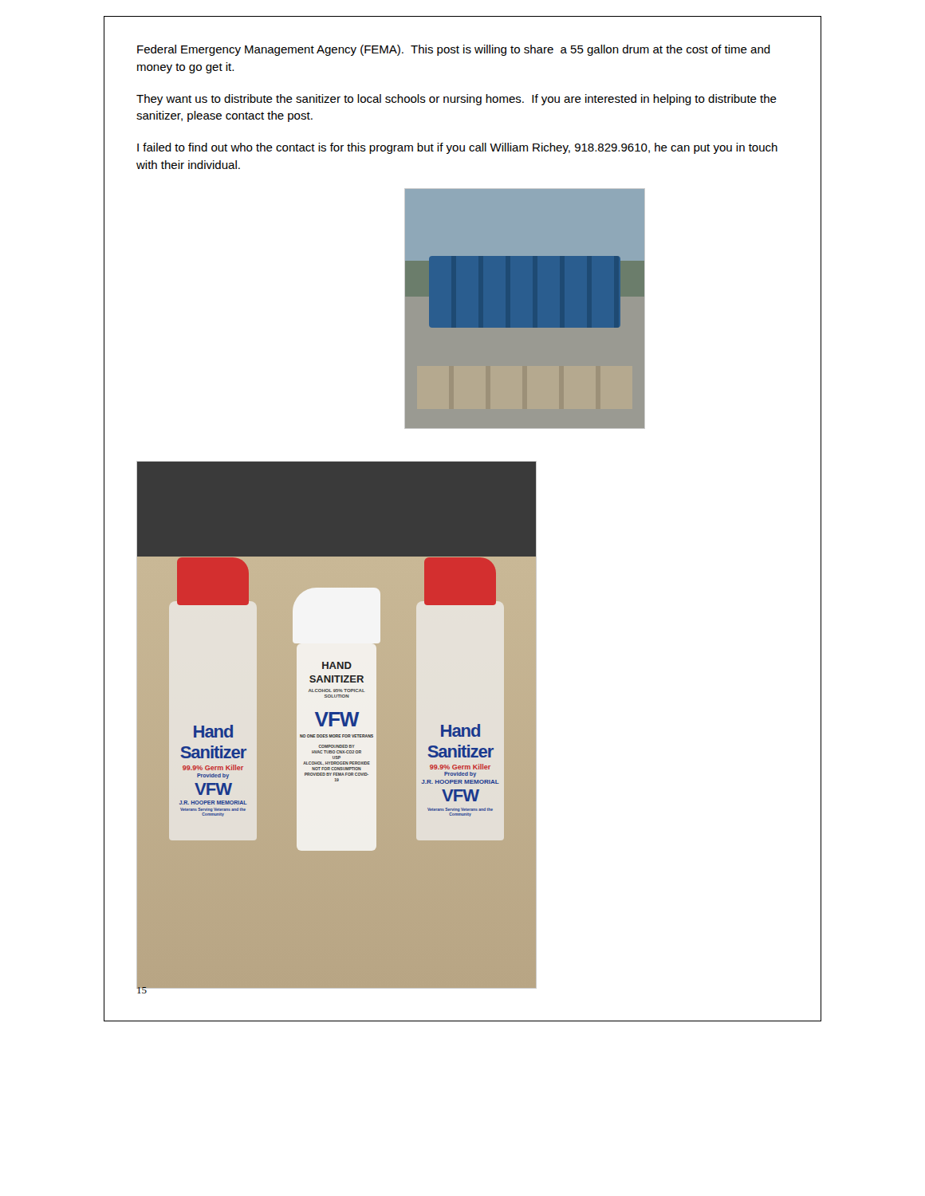Federal Emergency Management Agency (FEMA). This post is willing to share a 55 gallon drum at the cost of time and money to go get it.
They want us to distribute the sanitizer to local schools or nursing homes. If you are interested in helping to distribute the sanitizer, please contact the post.
I failed to find out who the contact is for this program but if you call William Richey, 918.829.9610, he can put you in touch with their individual.
Hand Sanitizer
99.9% Germ Killer
Provided by
VFW
J.R. HOOPER MEMORIAL
Veterans Serving Veterans and the Community
HAND
SANITIZER
ALCOHOL 95% TOPICAL SOLUTION
VFW
NO ONE DOES MORE FOR VETERANS
COMPOUNDED BY
HVAC TUBO CNX-CO2 OR
USP
ALCOHOL, HYDROGEN PEROXIDE
NOT FOR CONSUMPTION
PROVIDED BY FEMA FOR COVID-19
Hand Sanitizer
99.9% Germ Killer
Provided by
J.R. HOOPER MEMORIAL
VFW
Veterans Serving Veterans and the Community
15